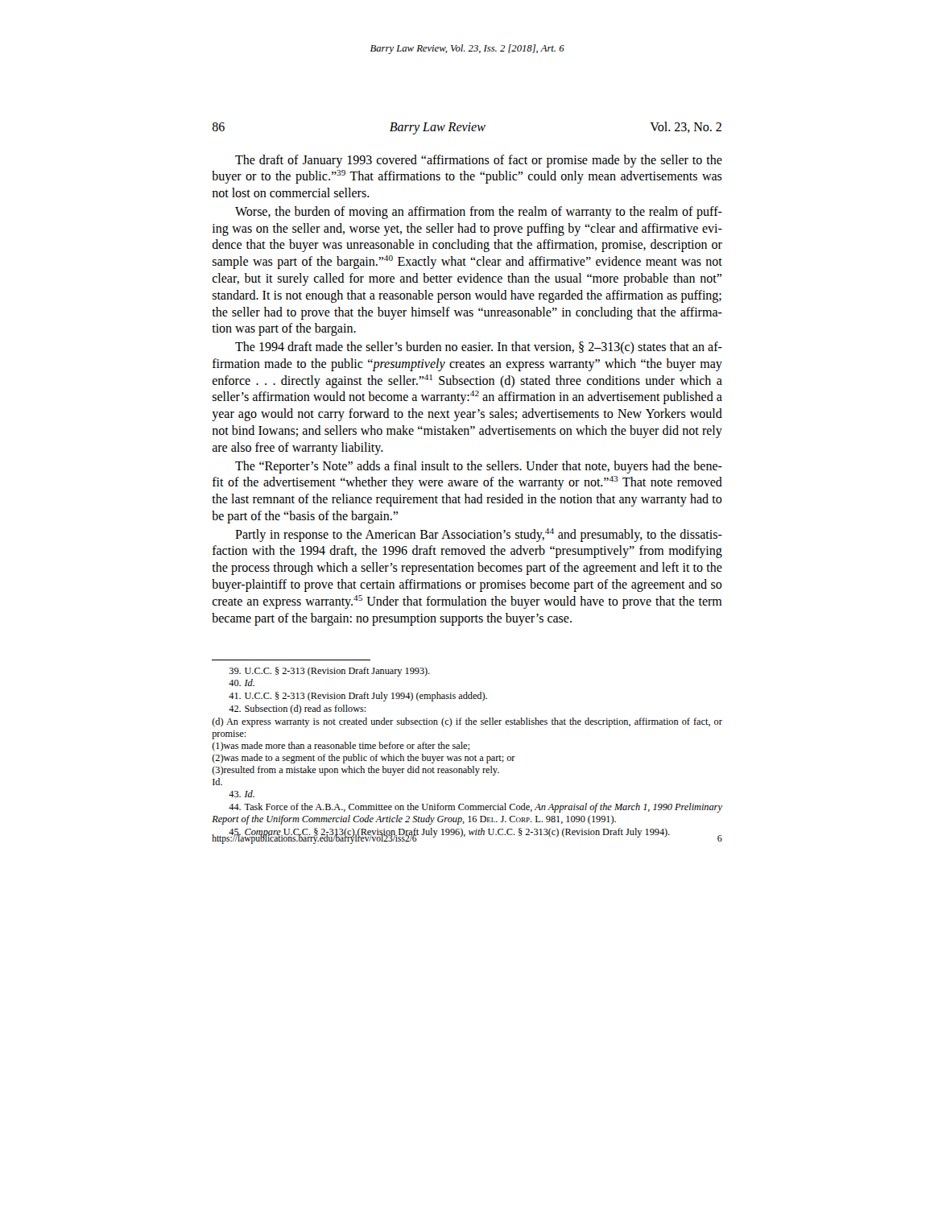Barry Law Review, Vol. 23, Iss. 2 [2018], Art. 6
86 Barry Law Review Vol. 23, No. 2
The draft of January 1993 covered “affirmations of fact or promise made by the seller to the buyer or to the public.”39 That affirmations to the “public” could only mean advertisements was not lost on commercial sellers.
Worse, the burden of moving an affirmation from the realm of warranty to the realm of puffing was on the seller and, worse yet, the seller had to prove puffing by “clear and affirmative evidence that the buyer was unreasonable in concluding that the affirmation, promise, description or sample was part of the bargain.”40 Exactly what “clear and affirmative” evidence meant was not clear, but it surely called for more and better evidence than the usual “more probable than not” standard. It is not enough that a reasonable person would have regarded the affirmation as puffing; the seller had to prove that the buyer himself was “unreasonable” in concluding that the affirmation was part of the bargain.
The 1994 draft made the seller’s burden no easier. In that version, § 2–313(c) states that an affirmation made to the public “presumptively creates an express warranty” which “the buyer may enforce . . . directly against the seller.”41 Subsection (d) stated three conditions under which a seller’s affirmation would not become a warranty:42 an affirmation in an advertisement published a year ago would not carry forward to the next year’s sales; advertisements to New Yorkers would not bind Iowans; and sellers who make “mistaken” advertisements on which the buyer did not rely are also free of warranty liability.
The “Reporter’s Note” adds a final insult to the sellers. Under that note, buyers had the benefit of the advertisement “whether they were aware of the warranty or not.”43 That note removed the last remnant of the reliance requirement that had resided in the notion that any warranty had to be part of the “basis of the bargain.”
Partly in response to the American Bar Association’s study,44 and presumably, to the dissatisfaction with the 1994 draft, the 1996 draft removed the adverb “presumptively” from modifying the process through which a seller’s representation becomes part of the agreement and left it to the buyer-plaintiff to prove that certain affirmations or promises become part of the agreement and so create an express warranty.45 Under that formulation the buyer would have to prove that the term became part of the bargain: no presumption supports the buyer’s case.
39. U.C.C. § 2-313 (Revision Draft January 1993).
40. Id.
41. U.C.C. § 2-313 (Revision Draft July 1994) (emphasis added).
42. Subsection (d) read as follows:
(d) An express warranty is not created under subsection (c) if the seller establishes that the description, affirmation of fact, or promise:
(1)was made more than a reasonable time before or after the sale;
(2)was made to a segment of the public of which the buyer was not a part; or
(3)resulted from a mistake upon which the buyer did not reasonably rely.
Id.
43. Id.
44. Task Force of the A.B.A., Committee on the Uniform Commercial Code, An Appraisal of the March 1, 1990 Preliminary Report of the Uniform Commercial Code Article 2 Study Group, 16 Del. J. Corp. L. 981, 1090 (1991).
45. Compare U.C.C. § 2-313(c) (Revision Draft July 1996), with U.C.C. § 2-313(c) (Revision Draft July 1994).
https://lawpublications.barry.edu/barrylrev/vol23/iss2/6 6